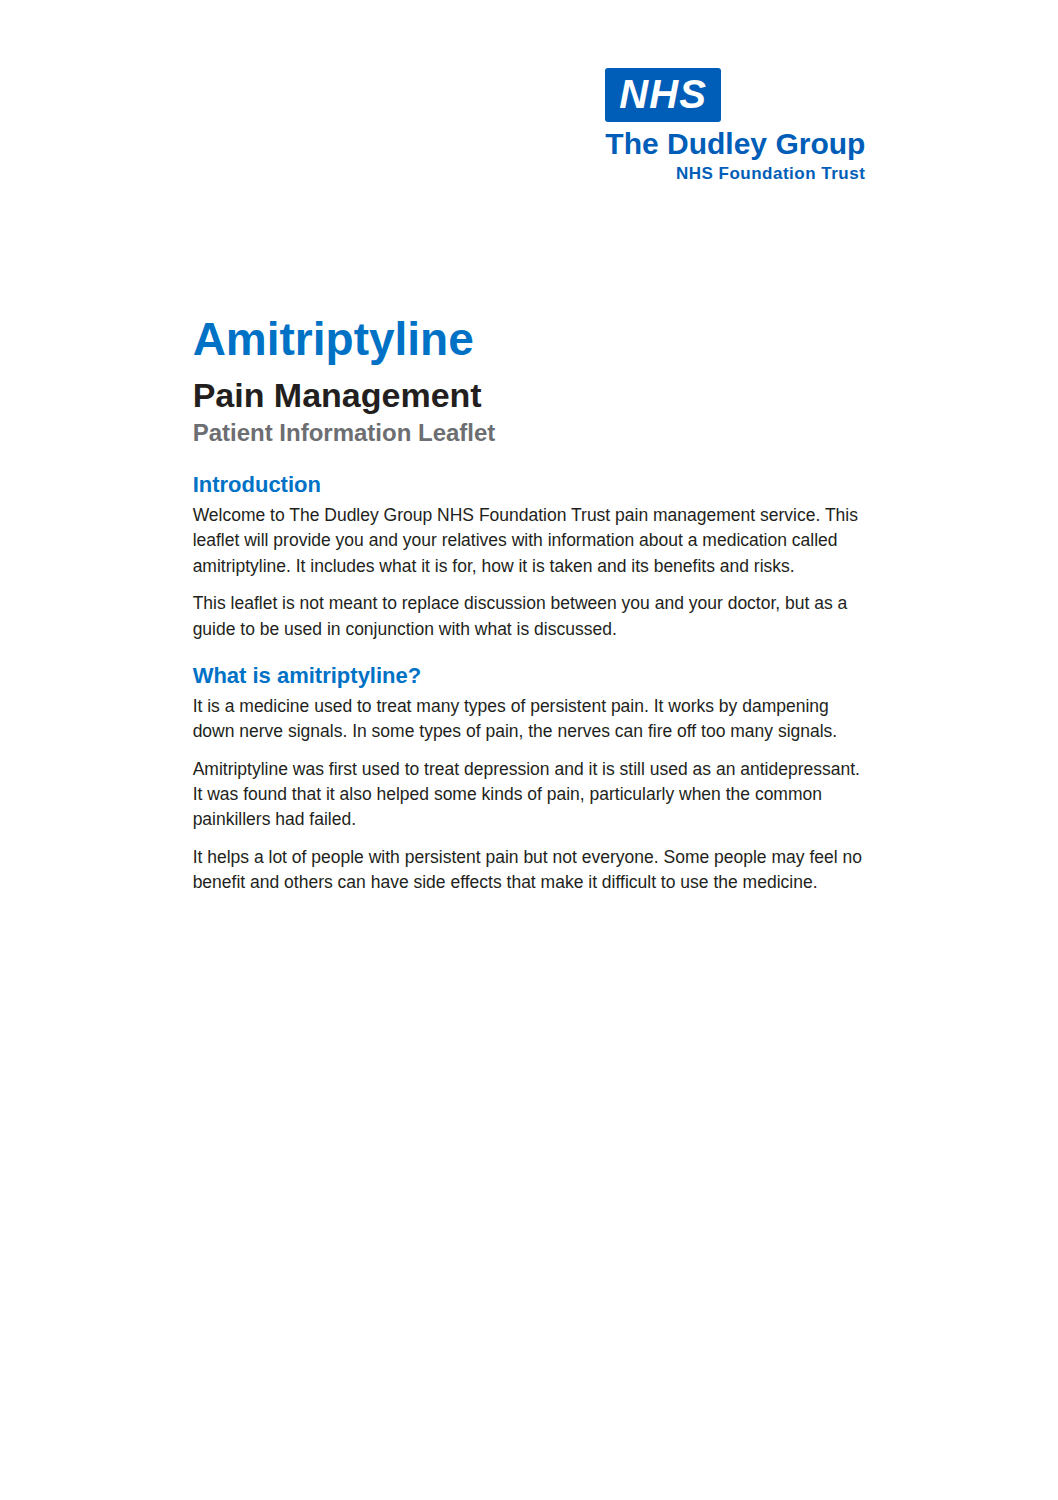NHS
The Dudley Group
NHS Foundation Trust
Amitriptyline
Pain Management
Patient Information Leaflet
Introduction
Welcome to The Dudley Group NHS Foundation Trust pain management service. This leaflet will provide you and your relatives with information about a medication called amitriptyline. It includes what it is for, how it is taken and its benefits and risks.
This leaflet is not meant to replace discussion between you and your doctor, but as a guide to be used in conjunction with what is discussed.
What is amitriptyline?
It is a medicine used to treat many types of persistent pain. It works by dampening down nerve signals. In some types of pain, the nerves can fire off too many signals.
Amitriptyline was first used to treat depression and it is still used as an antidepressant. It was found that it also helped some kinds of pain, particularly when the common painkillers had failed.
It helps a lot of people with persistent pain but not everyone. Some people may feel no benefit and others can have side effects that make it difficult to use the medicine.